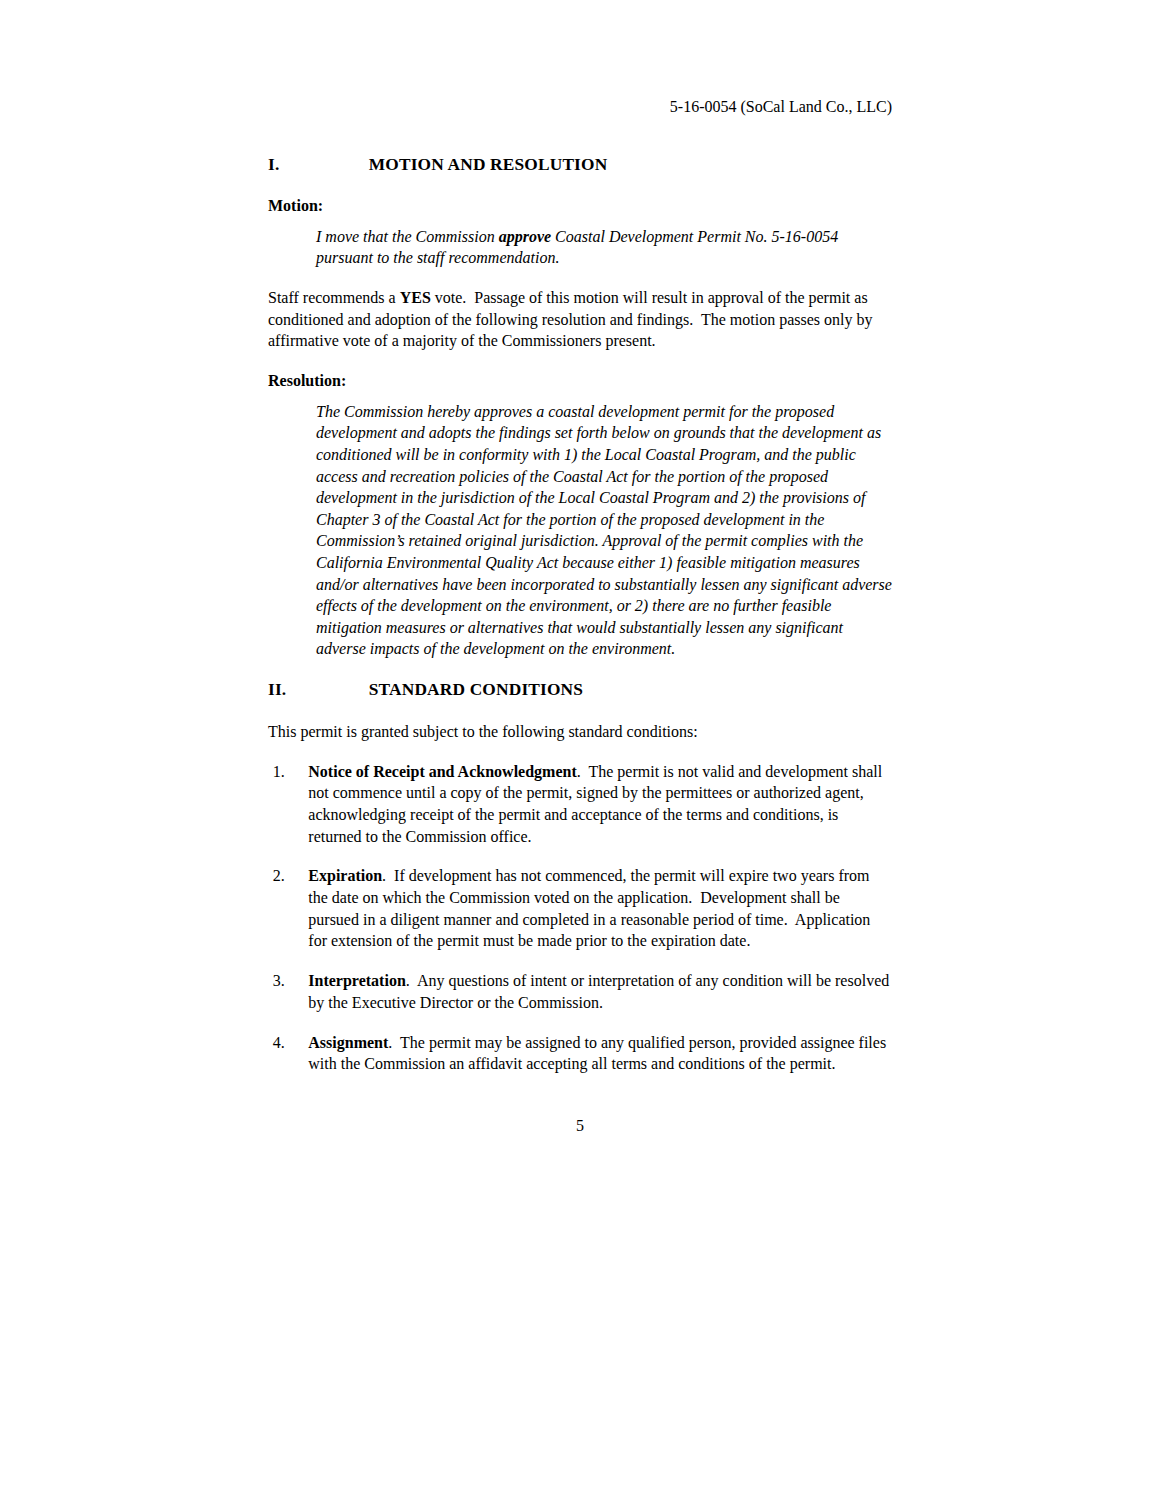5-16-0054 (SoCal Land Co., LLC)
I. MOTION AND RESOLUTION
Motion:
I move that the Commission approve Coastal Development Permit No. 5-16-0054 pursuant to the staff recommendation.
Staff recommends a YES vote. Passage of this motion will result in approval of the permit as conditioned and adoption of the following resolution and findings. The motion passes only by affirmative vote of a majority of the Commissioners present.
Resolution:
The Commission hereby approves a coastal development permit for the proposed development and adopts the findings set forth below on grounds that the development as conditioned will be in conformity with 1) the Local Coastal Program, and the public access and recreation policies of the Coastal Act for the portion of the proposed development in the jurisdiction of the Local Coastal Program and 2) the provisions of Chapter 3 of the Coastal Act for the portion of the proposed development in the Commission’s retained original jurisdiction. Approval of the permit complies with the California Environmental Quality Act because either 1) feasible mitigation measures and/or alternatives have been incorporated to substantially lessen any significant adverse effects of the development on the environment, or 2) there are no further feasible mitigation measures or alternatives that would substantially lessen any significant adverse impacts of the development on the environment.
II. STANDARD CONDITIONS
This permit is granted subject to the following standard conditions:
Notice of Receipt and Acknowledgment. The permit is not valid and development shall not commence until a copy of the permit, signed by the permittees or authorized agent, acknowledging receipt of the permit and acceptance of the terms and conditions, is returned to the Commission office.
Expiration. If development has not commenced, the permit will expire two years from the date on which the Commission voted on the application. Development shall be pursued in a diligent manner and completed in a reasonable period of time. Application for extension of the permit must be made prior to the expiration date.
Interpretation. Any questions of intent or interpretation of any condition will be resolved by the Executive Director or the Commission.
Assignment. The permit may be assigned to any qualified person, provided assignee files with the Commission an affidavit accepting all terms and conditions of the permit.
5